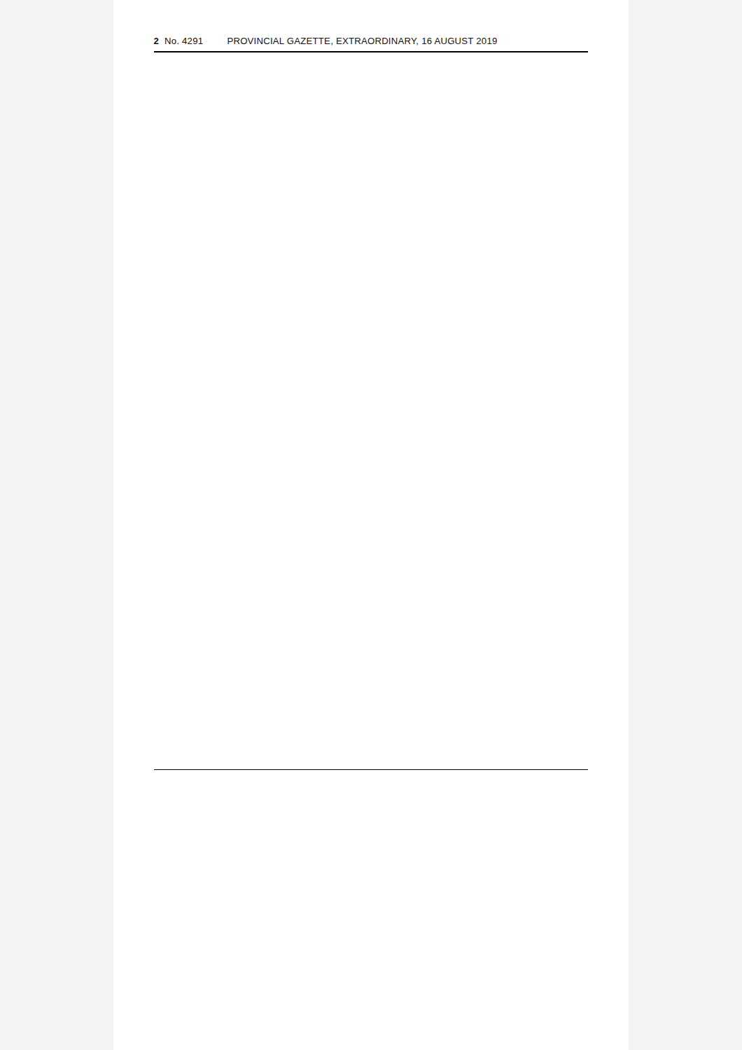2 No. 4291 Provincial Gazette, Extraordinary, 16 August 2019